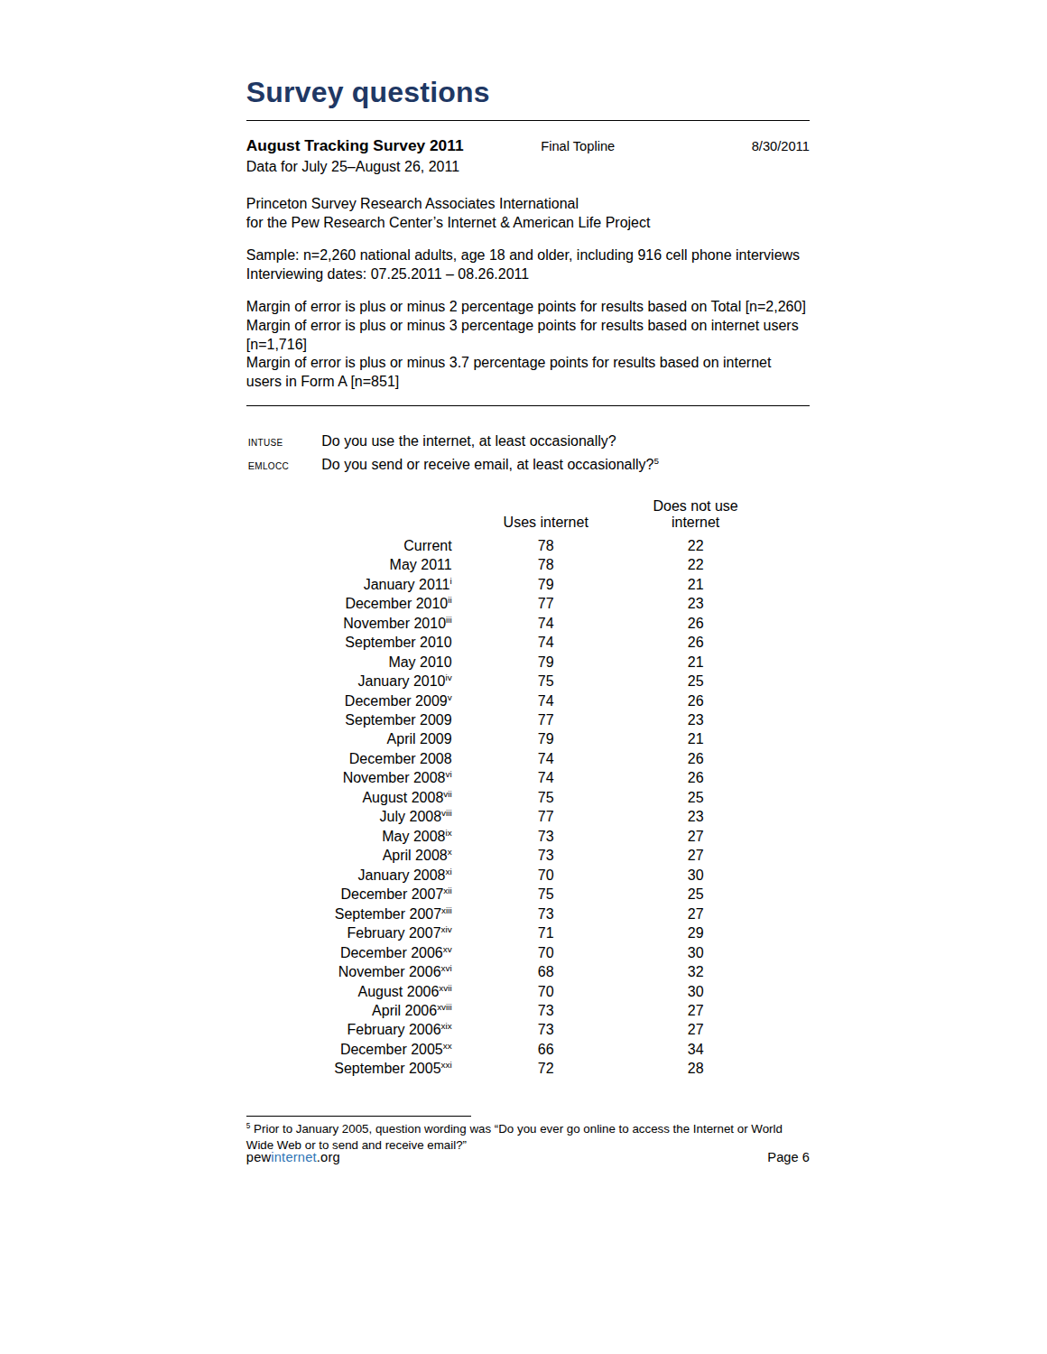Survey questions
August Tracking Survey 2011
Data for July 25–August 26, 2011
Final Topline 8/30/2011
Princeton Survey Research Associates International
for the Pew Research Center’s Internet & American Life Project
Sample: n=2,260 national adults, age 18 and older, including 916 cell phone interviews
Interviewing dates: 07.25.2011 – 08.26.2011
Margin of error is plus or minus 2 percentage points for results based on Total [n=2,260]
Margin of error is plus or minus 3 percentage points for results based on internet users [n=1,716]
Margin of error is plus or minus 3.7 percentage points for results based on internet users in Form A [n=851]
INTUSE
Do you use the internet, at least occasionally?
EMLOCC
Do you send or receive email, at least occasionally?5
| | Uses internet | Does not use internet |
| --- | --- | --- |
| Current | 78 | 22 |
| May 2011 | 78 | 22 |
| January 2011 i | 79 | 21 |
| December 2010 ii | 77 | 23 |
| November 2010 iii | 74 | 26 |
| September 2010 | 74 | 26 |
| May 2010 | 79 | 21 |
| January 2010 iv | 75 | 25 |
| December 2009 v | 74 | 26 |
| September 2009 | 77 | 23 |
| April 2009 | 79 | 21 |
| December 2008 | 74 | 26 |
| November 2008 vi | 74 | 26 |
| August 2008 vii | 75 | 25 |
| July 2008 viii | 77 | 23 |
| May 2008 ix | 73 | 27 |
| April 2008 x | 73 | 27 |
| January 2008 xi | 70 | 30 |
| December 2007 xii | 75 | 25 |
| September 2007 xiii | 73 | 27 |
| February 2007 xiv | 71 | 29 |
| December 2006 xv | 70 | 30 |
| November 2006 xvi | 68 | 32 |
| August 2006 xvii | 70 | 30 |
| April 2006 xviii | 73 | 27 |
| February 2006 xix | 73 | 27 |
| December 2005 xx | 66 | 34 |
| September 2005 xxi | 72 | 28 |
5 Prior to January 2005, question wording was “Do you ever go online to access the Internet or World Wide Web or to send and receive email?”
pew internet.org
Page 6